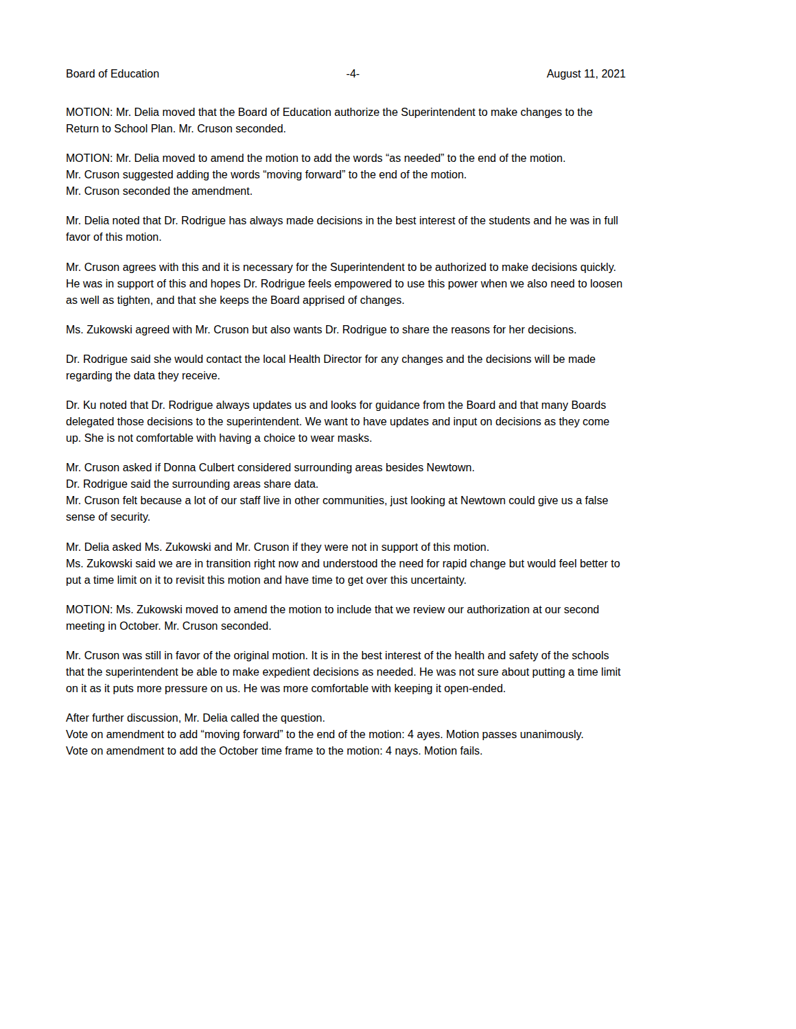Board of Education
-4-
August 11, 2021
MOTION: Mr. Delia moved that the Board of Education authorize the Superintendent to make changes to the Return to School Plan. Mr. Cruson seconded.
MOTION: Mr. Delia moved to amend the motion to add the words “as needed” to the end of the motion.
Mr. Cruson suggested adding the words “moving forward” to the end of the motion.
Mr. Cruson seconded the amendment.
Mr. Delia noted that Dr. Rodrigue has always made decisions in the best interest of the students and he was in full favor of this motion.
Mr. Cruson agrees with this and it is necessary for the Superintendent to be authorized to make decisions quickly. He was in support of this and hopes Dr. Rodrigue feels empowered to use this power when we also need to loosen as well as tighten, and that she keeps the Board apprised of changes.
Ms. Zukowski agreed with Mr. Cruson but also wants Dr. Rodrigue to share the reasons for her decisions.
Dr. Rodrigue said she would contact the local Health Director for any changes and the decisions will be made regarding the data they receive.
Dr. Ku noted that Dr. Rodrigue always updates us and looks for guidance from the Board and that many Boards delegated those decisions to the superintendent. We want to have updates and input on decisions as they come up. She is not comfortable with having a choice to wear masks.
Mr. Cruson asked if Donna Culbert considered surrounding areas besides Newtown.
Dr. Rodrigue said the surrounding areas share data.
Mr. Cruson felt because a lot of our staff live in other communities, just looking at Newtown could give us a false sense of security.
Mr. Delia asked Ms. Zukowski and Mr. Cruson if they were not in support of this motion.
Ms. Zukowski said we are in transition right now and understood the need for rapid change but would feel better to put a time limit on it to revisit this motion and have time to get over this uncertainty.
MOTION: Ms. Zukowski moved to amend the motion to include that we review our authorization at our second meeting in October. Mr. Cruson seconded.
Mr. Cruson was still in favor of the original motion. It is in the best interest of the health and safety of the schools that the superintendent be able to make expedient decisions as needed. He was not sure about putting a time limit on it as it puts more pressure on us. He was more comfortable with keeping it open-ended.
After further discussion, Mr. Delia called the question.
Vote on amendment to add “moving forward” to the end of the motion: 4 ayes. Motion passes unanimously.
Vote on amendment to add the October time frame to the motion: 4 nays. Motion fails.